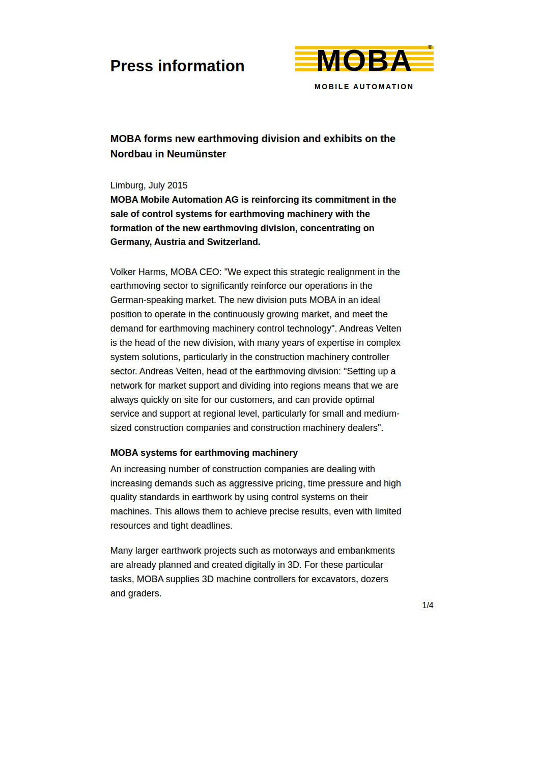Press information
MOBA ®
MOBILE AUTOMATION
MOBA forms new earthmoving division and exhibits on the Nordbau in Neumünster
Limburg, July 2015
MOBA Mobile Automation AG is reinforcing its commitment in the sale of control systems for earthmoving machinery with the formation of the new earthmoving division, concentrating on Germany, Austria and Switzerland.
Volker Harms, MOBA CEO: "We expect this strategic realignment in the earthmoving sector to significantly reinforce our operations in the German-speaking market. The new division puts MOBA in an ideal position to operate in the continuously growing market, and meet the demand for earthmoving machinery control technology". Andreas Velten is the head of the new division, with many years of expertise in complex system solutions, particularly in the construction machinery controller sector. Andreas Velten, head of the earthmoving division: "Setting up a network for market support and dividing into regions means that we are always quickly on site for our customers, and can provide optimal service and support at regional level, particularly for small and medium-sized construction companies and construction machinery dealers".
MOBA systems for earthmoving machinery
An increasing number of construction companies are dealing with increasing demands such as aggressive pricing, time pressure and high quality standards in earthwork by using control systems on their machines. This allows them to achieve precise results, even with limited resources and tight deadlines.
Many larger earthwork projects such as motorways and embankments are already planned and created digitally in 3D. For these particular tasks, MOBA supplies 3D machine controllers for excavators, dozers and graders.
1/4